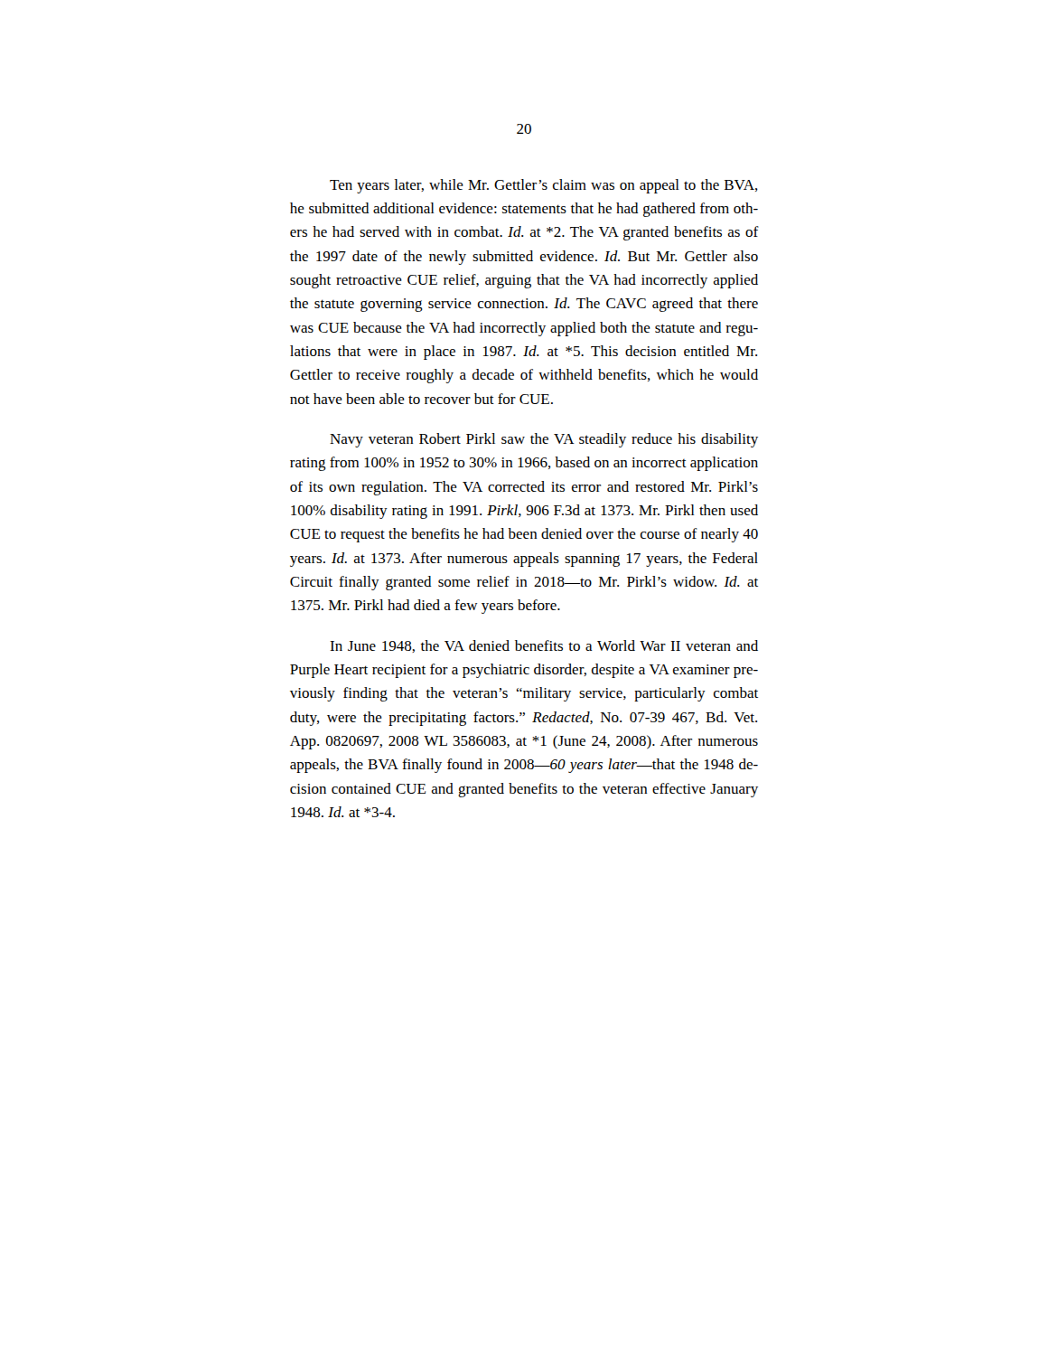20
Ten years later, while Mr. Gettler’s claim was on appeal to the BVA, he submitted additional evidence: statements that he had gathered from others he had served with in combat. Id. at *2. The VA granted benefits as of the 1997 date of the newly submitted evidence. Id. But Mr. Gettler also sought retroactive CUE relief, arguing that the VA had incorrectly applied the statute governing service connection. Id. The CAVC agreed that there was CUE because the VA had incorrectly applied both the statute and regulations that were in place in 1987. Id. at *5. This decision entitled Mr. Gettler to receive roughly a decade of withheld benefits, which he would not have been able to recover but for CUE.
Navy veteran Robert Pirkl saw the VA steadily reduce his disability rating from 100% in 1952 to 30% in 1966, based on an incorrect application of its own regulation. The VA corrected its error and restored Mr. Pirkl’s 100% disability rating in 1991. Pirkl, 906 F.3d at 1373. Mr. Pirkl then used CUE to request the benefits he had been denied over the course of nearly 40 years. Id. at 1373. After numerous appeals spanning 17 years, the Federal Circuit finally granted some relief in 2018—to Mr. Pirkl’s widow. Id. at 1375. Mr. Pirkl had died a few years before.
In June 1948, the VA denied benefits to a World War II veteran and Purple Heart recipient for a psychiatric disorder, despite a VA examiner previously finding that the veteran’s “military service, particularly combat duty, were the precipitating factors.” Redacted, No. 07-39 467, Bd. Vet. App. 0820697, 2008 WL 3586083, at *1 (June 24, 2008). After numerous appeals, the BVA finally found in 2008—60 years later—that the 1948 decision contained CUE and granted benefits to the veteran effective January 1948. Id. at *3-4.